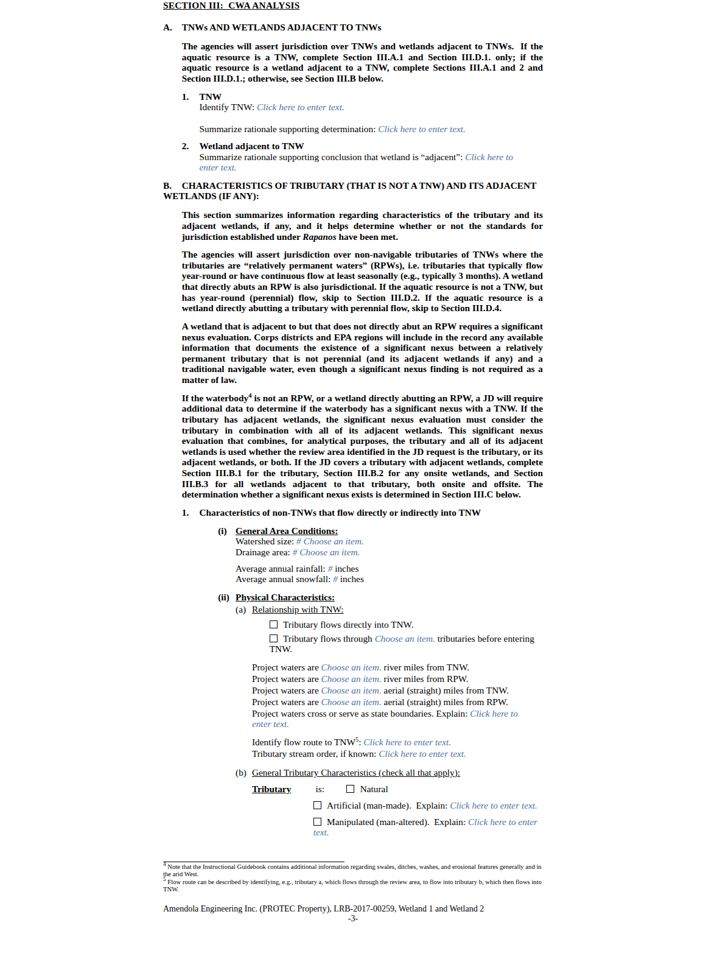SECTION III: CWA ANALYSIS
A. TNWs AND WETLANDS ADJACENT TO TNWs
The agencies will assert jurisdiction over TNWs and wetlands adjacent to TNWs. If the aquatic resource is a TNW, complete Section III.A.1 and Section III.D.1. only; if the aquatic resource is a wetland adjacent to a TNW, complete Sections III.A.1 and 2 and Section III.D.1.; otherwise, see Section III.B below.
1. TNW
Identify TNW: Click here to enter text.
Summarize rationale supporting determination: Click here to enter text.
2. Wetland adjacent to TNW
Summarize rationale supporting conclusion that wetland is “adjacent”: Click here to enter text.
B. CHARACTERISTICS OF TRIBUTARY (THAT IS NOT A TNW) AND ITS ADJACENT WETLANDS (IF ANY):
This section summarizes information regarding characteristics of the tributary and its adjacent wetlands, if any, and it helps determine whether or not the standards for jurisdiction established under Rapanos have been met.
The agencies will assert jurisdiction over non-navigable tributaries of TNWs where the tributaries are “relatively permanent waters” (RPWs), i.e. tributaries that typically flow year-round or have continuous flow at least seasonally (e.g., typically 3 months). A wetland that directly abuts an RPW is also jurisdictional. If the aquatic resource is not a TNW, but has year-round (perennial) flow, skip to Section III.D.2. If the aquatic resource is a wetland directly abutting a tributary with perennial flow, skip to Section III.D.4.
A wetland that is adjacent to but that does not directly abut an RPW requires a significant nexus evaluation. Corps districts and EPA regions will include in the record any available information that documents the existence of a significant nexus between a relatively permanent tributary that is not perennial (and its adjacent wetlands if any) and a traditional navigable water, even though a significant nexus finding is not required as a matter of law.
If the waterbody4 is not an RPW, or a wetland directly abutting an RPW, a JD will require additional data to determine if the waterbody has a significant nexus with a TNW. If the tributary has adjacent wetlands, the significant nexus evaluation must consider the tributary in combination with all of its adjacent wetlands. This significant nexus evaluation that combines, for analytical purposes, the tributary and all of its adjacent wetlands is used whether the review area identified in the JD request is the tributary, or its adjacent wetlands, or both. If the JD covers a tributary with adjacent wetlands, complete Section III.B.1 for the tributary, Section III.B.2 for any onsite wetlands, and Section III.B.3 for all wetlands adjacent to that tributary, both onsite and offsite. The determination whether a significant nexus exists is determined in Section III.C below.
1. Characteristics of non-TNWs that flow directly or indirectly into TNW
(i) General Area Conditions:
Watershed size: # Choose an item.
Drainage area: # Choose an item.
Average annual rainfall: # inches
Average annual snowfall: # inches
(ii) Physical Characteristics:
(a) Relationship with TNW:
Tributary flows directly into TNW.
Tributary flows through Choose an item. tributaries before entering TNW.
Project waters are Choose an item. river miles from TNW.
Project waters are Choose an item. river miles from RPW.
Project waters are Choose an item. aerial (straight) miles from TNW.
Project waters are Choose an item. aerial (straight) miles from RPW.
Project waters cross or serve as state boundaries. Explain: Click here to enter text.
Identify flow route to TNW5: Click here to enter text.
Tributary stream order, if known: Click here to enter text.
(b) General Tributary Characteristics (check all that apply):
Tributary is: Natural
Artificial (man-made). Explain: Click here to enter text.
Manipulated (man-altered). Explain: Click here to enter text.
4 Note that the Instructional Guidebook contains additional information regarding swales, ditches, washes, and erosional features generally and in the arid West.
5 Flow route can be described by identifying, e.g., tributary a, which flows through the review area, to flow into tributary b, which then flows into TNW.
Amendola Engineering Inc. (PROTEC Property), LRB-2017-00259, Wetland 1 and Wetland 2
-3-